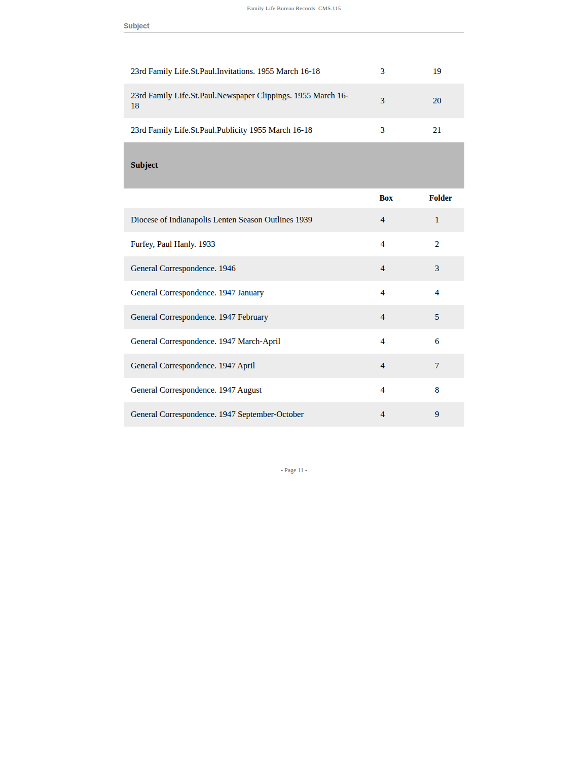Family Life Bureau Records CMS.115
Subject
| 23rd Family Life.St.Paul.Invitations. 1955 March 16-18 | 3 | 19 |
| 23rd Family Life.St.Paul.Newspaper Clippings. 1955 March 16-18 | 3 | 20 |
| 23rd Family Life.St.Paul.Publicity 1955 March 16-18 | 3 | 21 |
| Subject |
| | Box | Folder |
| Diocese of Indianapolis Lenten Season Outlines 1939 | 4 | 1 |
| Furfey, Paul Hanly. 1933 | 4 | 2 |
| General Correspondence. 1946 | 4 | 3 |
| General Correspondence. 1947 January | 4 | 4 |
| General Correspondence. 1947 February | 4 | 5 |
| General Correspondence. 1947 March-April | 4 | 6 |
| General Correspondence. 1947 April | 4 | 7 |
| General Correspondence. 1947 August | 4 | 8 |
| General Correspondence. 1947 September-October | 4 | 9 |
- Page 11 -